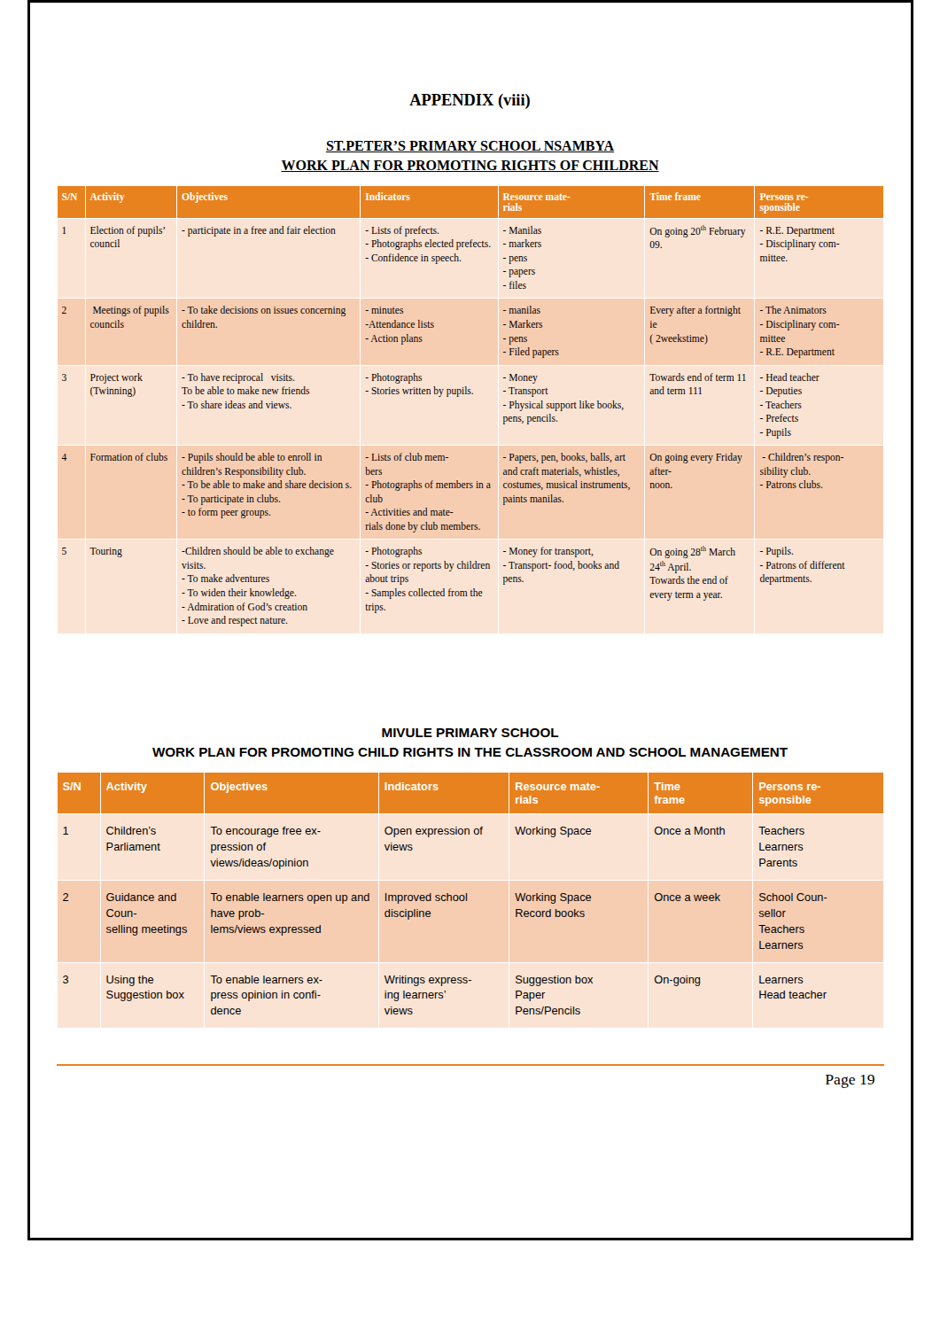APPENDIX (viii)
ST.PETER’S PRIMARY SCHOOL NSAMBYA
WORK PLAN FOR PROMOTING RIGHTS OF CHILDREN
| S/N | Activity | Objectives | Indicators | Resource mate- rials | Time frame | Persons re- sponsible |
| --- | --- | --- | --- | --- | --- | --- |
| 1 | Election of pupils’ council | - participate in a free and fair election | - Lists of prefects. - Photographs elected prefects. - Confidence in speech. | - Manilas - markers - pens - papers - files | On going 20 th February 09. | - R.E. Department - Disciplinary com- mittee. |
| 2 | Meetings of pupils councils | - To take decisions on issues concerning children. | - minutes -Attendance lists - Action plans | - manilas - Markers - pens - Filed papers | Every after a fortnight ie ( 2weekstime) | - The Animators - Disciplinary com- mittee - R.E. Department |
| 3 | Project work (Twinning) | - To have reciprocal visits. To be able to make new friends - To share ideas and views. | - Photographs - Stories written by pupils. | - Money - Transport - Physical support like books, pens, pencils. | Towards end of term 11 and term 111 | - Head teacher - Deputies - Teachers - Prefects - Pupils |
| 4 | Formation of clubs | - Pupils should be able to enroll in children’s Responsibility club. - To be able to make and share decision s. - To participate in clubs. - to form peer groups. | - Lists of club mem- bers - Photographs of members in a club - Activities and mate- rials done by club members. | - Papers, pen, books, balls, art and craft materials, whistles, costumes, musical instruments, paints manilas. | On going every Friday after- noon. | - Children’s respon- sibility club. - Patrons clubs. |
| 5 | Touring | -Children should be able to exchange visits. - To make adventures - To widen their knowledge. - Admiration of God’s creation - Love and respect nature. | - Photographs - Stories or reports by children about trips - Samples collected from the trips. | - Money for transport, - Transport- food, books and pens. | On going 28 th March 24 th April. Towards the end of every term a year. | - Pupils. - Patrons of different departments. |
MIVULE PRIMARY SCHOOL
WORK PLAN FOR PROMOTING CHILD RIGHTS IN THE CLASSROOM AND SCHOOL MANAGEMENT
| S/N | Activity | Objectives | Indicators | Resource mate- rials | Time frame | Persons re- sponsible |
| --- | --- | --- | --- | --- | --- | --- |
| 1 | Children’s Parliament | To encourage free ex- pression of views/ideas/opinion | Open expression of views | Working Space | Once a Month | Teachers Learners Parents |
| 2 | Guidance and Coun- selling meetings | To enable learners open up and have prob- lems/views expressed | Improved school discipline | Working Space Record books | Once a week | School Coun- sellor Teachers Learners |
| 3 | Using the Suggestion box | To enable learners ex- press opinion in confi- dence | Writings express- ing learners’ views | Suggestion box Paper Pens/Pencils | On-going | Learners Head teacher |
Page 19